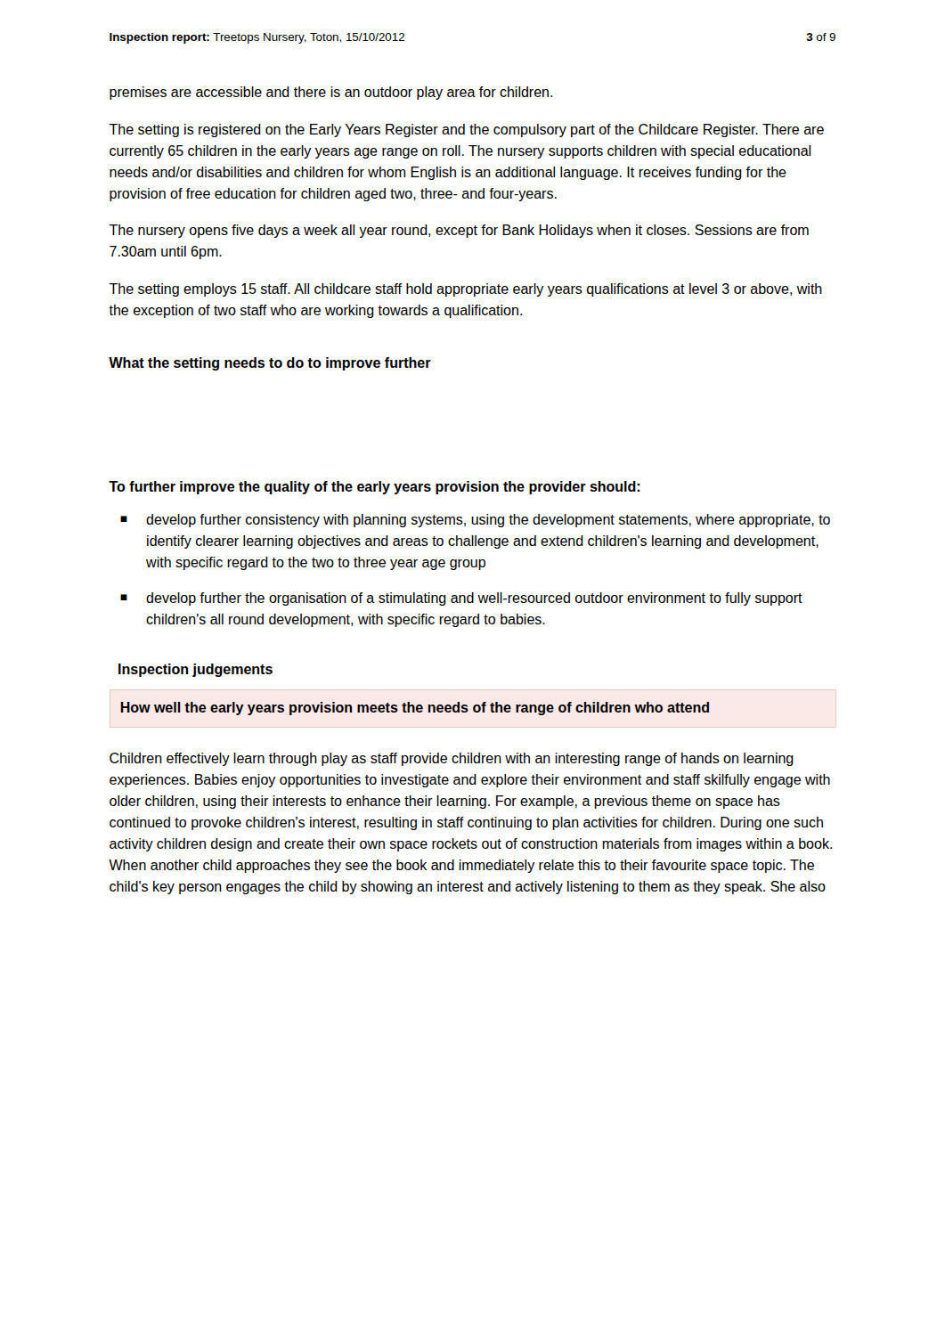Inspection report: Treetops Nursery, Toton, 15/10/2012
3 of 9
premises are accessible and there is an outdoor play area for children.
The setting is registered on the Early Years Register and the compulsory part of the Childcare Register. There are currently 65 children in the early years age range on roll. The nursery supports children with special educational needs and/or disabilities and children for whom English is an additional language. It receives funding for the provision of free education for children aged two, three- and four-years.
The nursery opens five days a week all year round, except for Bank Holidays when it closes. Sessions are from 7.30am until 6pm.
The setting employs 15 staff. All childcare staff hold appropriate early years qualifications at level 3 or above, with the exception of two staff who are working towards a qualification.
What the setting needs to do to improve further
To further improve the quality of the early years provision the provider should:
develop further consistency with planning systems, using the development statements, where appropriate, to identify clearer learning objectives and areas to challenge and extend children's learning and development, with specific regard to the two to three year age group
develop further the organisation of a stimulating and well-resourced outdoor environment to fully support children's all round development, with specific regard to babies.
Inspection judgements
How well the early years provision meets the needs of the range of children who attend
Children effectively learn through play as staff provide children with an interesting range of hands on learning experiences. Babies enjoy opportunities to investigate and explore their environment and staff skilfully engage with older children, using their interests to enhance their learning. For example, a previous theme on space has continued to provoke children's interest, resulting in staff continuing to plan activities for children. During one such activity children design and create their own space rockets out of construction materials from images within a book. When another child approaches they see the book and immediately relate this to their favourite space topic. The child's key person engages the child by showing an interest and actively listening to them as they speak. She also